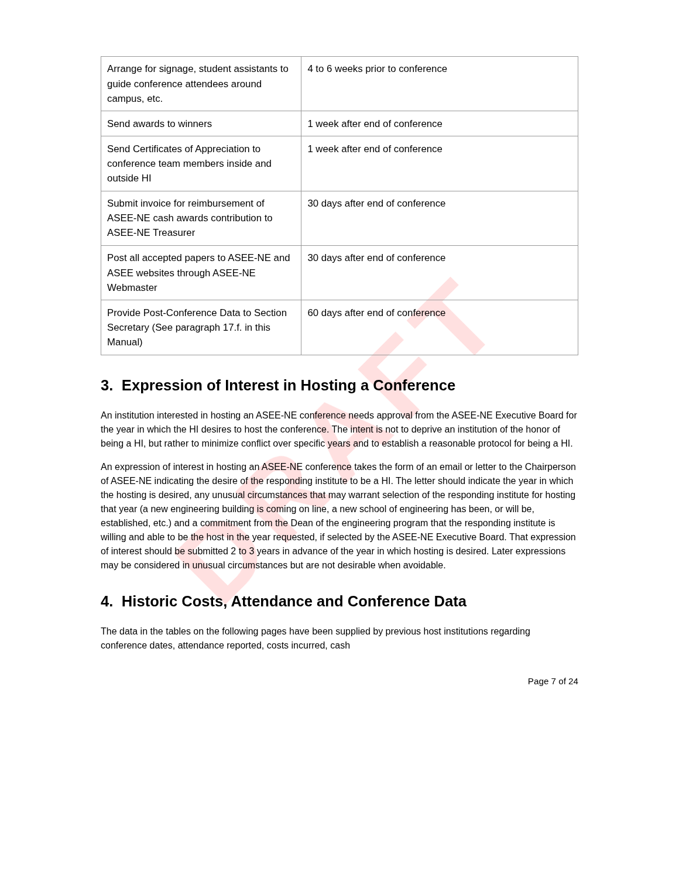DRAFT
| Arrange for signage, student assistants to guide conference attendees around campus, etc. | 4 to 6 weeks prior to conference |
| Send awards to winners | 1 week after end of conference |
| Send Certificates of Appreciation to conference team members inside and outside HI | 1 week after end of conference |
| Submit invoice for reimbursement of ASEE-NE cash awards contribution to ASEE-NE Treasurer | 30 days after end of conference |
| Post all accepted papers to ASEE-NE and ASEE websites through ASEE-NE Webmaster | 30 days after end of conference |
| Provide Post-Conference Data to Section Secretary (See paragraph 17.f. in this Manual) | 60 days after end of conference |
3. Expression of Interest in Hosting a Conference
An institution interested in hosting an ASEE-NE conference needs approval from the ASEE-NE Executive Board for the year in which the HI desires to host the conference. The intent is not to deprive an institution of the honor of being a HI, but rather to minimize conflict over specific years and to establish a reasonable protocol for being a HI.
An expression of interest in hosting an ASEE-NE conference takes the form of an email or letter to the Chairperson of ASEE-NE indicating the desire of the responding institute to be a HI. The letter should indicate the year in which the hosting is desired, any unusual circumstances that may warrant selection of the responding institute for hosting that year (a new engineering building is coming on line, a new school of engineering has been, or will be, established, etc.) and a commitment from the Dean of the engineering program that the responding institute is willing and able to be the host in the year requested, if selected by the ASEE-NE Executive Board. That expression of interest should be submitted 2 to 3 years in advance of the year in which hosting is desired. Later expressions may be considered in unusual circumstances but are not desirable when avoidable.
4. Historic Costs, Attendance and Conference Data
The data in the tables on the following pages have been supplied by previous host institutions regarding conference dates, attendance reported, costs incurred, cash
Page 7 of 24